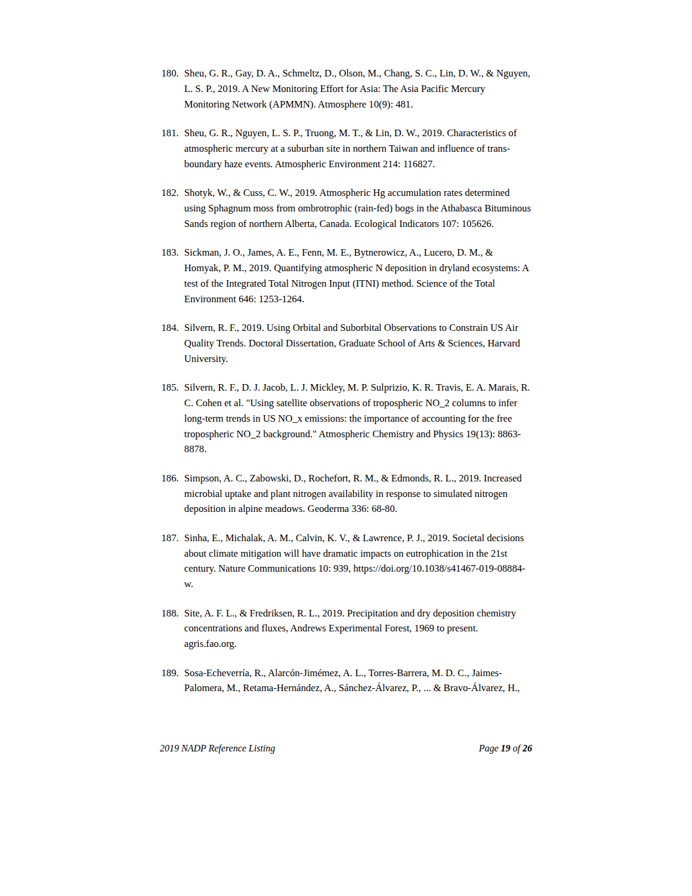180. Sheu, G. R., Gay, D. A., Schmeltz, D., Olson, M., Chang, S. C., Lin, D. W., & Nguyen, L. S. P., 2019. A New Monitoring Effort for Asia: The Asia Pacific Mercury Monitoring Network (APMMN). Atmosphere 10(9): 481.
181. Sheu, G. R., Nguyen, L. S. P., Truong, M. T., & Lin, D. W., 2019. Characteristics of atmospheric mercury at a suburban site in northern Taiwan and influence of trans-boundary haze events. Atmospheric Environment 214: 116827.
182. Shotyk, W., & Cuss, C. W., 2019. Atmospheric Hg accumulation rates determined using Sphagnum moss from ombrotrophic (rain-fed) bogs in the Athabasca Bituminous Sands region of northern Alberta, Canada. Ecological Indicators 107: 105626.
183. Sickman, J. O., James, A. E., Fenn, M. E., Bytnerowicz, A., Lucero, D. M., & Homyak, P. M., 2019. Quantifying atmospheric N deposition in dryland ecosystems: A test of the Integrated Total Nitrogen Input (ITNI) method. Science of the Total Environment 646: 1253-1264.
184. Silvern, R. F., 2019. Using Orbital and Suborbital Observations to Constrain US Air Quality Trends. Doctoral Dissertation, Graduate School of Arts & Sciences, Harvard University.
185. Silvern, R. F., D. J. Jacob, L. J. Mickley, M. P. Sulprizio, K. R. Travis, E. A. Marais, R. C. Cohen et al. "Using satellite observations of tropospheric NO_2 columns to infer long-term trends in US NO_x emissions: the importance of accounting for the free tropospheric NO_2 background." Atmospheric Chemistry and Physics 19(13): 8863-8878.
186. Simpson, A. C., Zabowski, D., Rochefort, R. M., & Edmonds, R. L., 2019. Increased microbial uptake and plant nitrogen availability in response to simulated nitrogen deposition in alpine meadows. Geoderma 336: 68-80.
187. Sinha, E., Michalak, A. M., Calvin, K. V., & Lawrence, P. J., 2019. Societal decisions about climate mitigation will have dramatic impacts on eutrophication in the 21st century. Nature Communications 10: 939, https://doi.org/10.1038/s41467-019-08884-w.
188. Site, A. F. L., & Fredriksen, R. L., 2019. Precipitation and dry deposition chemistry concentrations and fluxes, Andrews Experimental Forest, 1969 to present. agris.fao.org.
189. Sosa-Echeverría, R., Alarcón-Jimémez, A. L., Torres-Barrera, M. D. C., Jaimes-Palomera, M., Retama-Hernández, A., Sánchez-Álvarez, P., ... & Bravo-Álvarez, H.,
2019 NADP Reference Listing Page 19 of 26